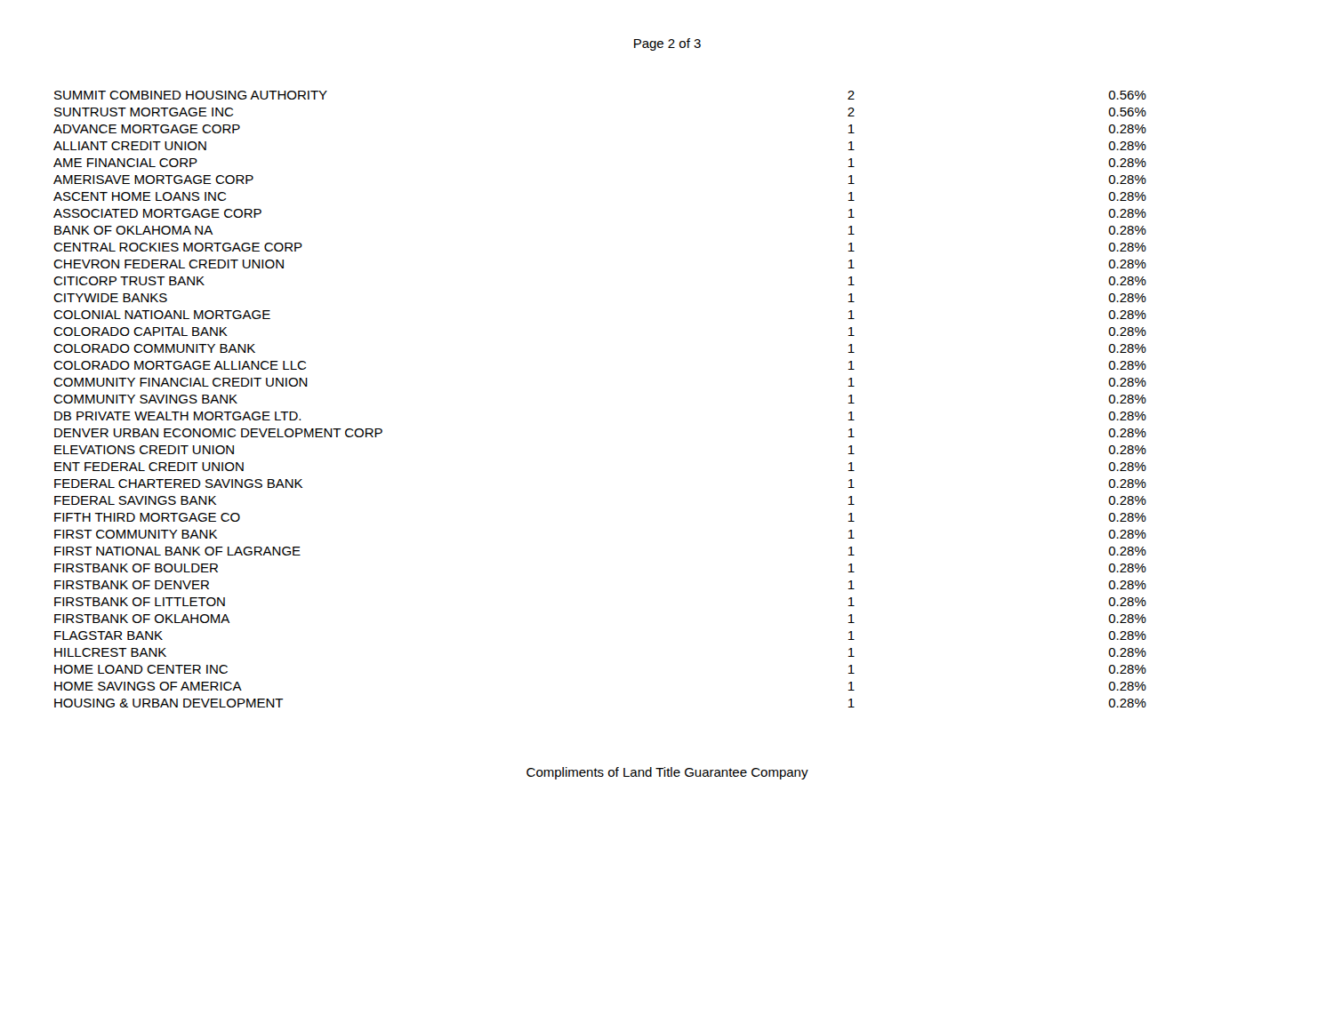Page 2 of 3
| SUMMIT COMBINED HOUSING AUTHORITY | 2 | 0.56% |
| SUNTRUST MORTGAGE INC | 2 | 0.56% |
| ADVANCE MORTGAGE CORP | 1 | 0.28% |
| ALLIANT CREDIT UNION | 1 | 0.28% |
| AME FINANCIAL CORP | 1 | 0.28% |
| AMERISAVE MORTGAGE CORP | 1 | 0.28% |
| ASCENT HOME LOANS INC | 1 | 0.28% |
| ASSOCIATED MORTGAGE CORP | 1 | 0.28% |
| BANK OF OKLAHOMA NA | 1 | 0.28% |
| CENTRAL ROCKIES MORTGAGE CORP | 1 | 0.28% |
| CHEVRON FEDERAL CREDIT UNION | 1 | 0.28% |
| CITICORP TRUST BANK | 1 | 0.28% |
| CITYWIDE BANKS | 1 | 0.28% |
| COLONIAL NATIOANL MORTGAGE | 1 | 0.28% |
| COLORADO CAPITAL BANK | 1 | 0.28% |
| COLORADO COMMUNITY BANK | 1 | 0.28% |
| COLORADO MORTGAGE ALLIANCE LLC | 1 | 0.28% |
| COMMUNITY FINANCIAL CREDIT UNION | 1 | 0.28% |
| COMMUNITY SAVINGS BANK | 1 | 0.28% |
| DB PRIVATE WEALTH MORTGAGE LTD. | 1 | 0.28% |
| DENVER URBAN ECONOMIC DEVELOPMENT CORP | 1 | 0.28% |
| ELEVATIONS CREDIT UNION | 1 | 0.28% |
| ENT FEDERAL CREDIT UNION | 1 | 0.28% |
| FEDERAL CHARTERED SAVINGS BANK | 1 | 0.28% |
| FEDERAL SAVINGS BANK | 1 | 0.28% |
| FIFTH THIRD MORTGAGE CO | 1 | 0.28% |
| FIRST COMMUNITY BANK | 1 | 0.28% |
| FIRST NATIONAL BANK OF LAGRANGE | 1 | 0.28% |
| FIRSTBANK OF BOULDER | 1 | 0.28% |
| FIRSTBANK OF DENVER | 1 | 0.28% |
| FIRSTBANK OF LITTLETON | 1 | 0.28% |
| FIRSTBANK OF OKLAHOMA | 1 | 0.28% |
| FLAGSTAR BANK | 1 | 0.28% |
| HILLCREST BANK | 1 | 0.28% |
| HOME LOAND CENTER INC | 1 | 0.28% |
| HOME SAVINGS OF AMERICA | 1 | 0.28% |
| HOUSING & URBAN DEVELOPMENT | 1 | 0.28% |
Compliments of Land Title Guarantee Company